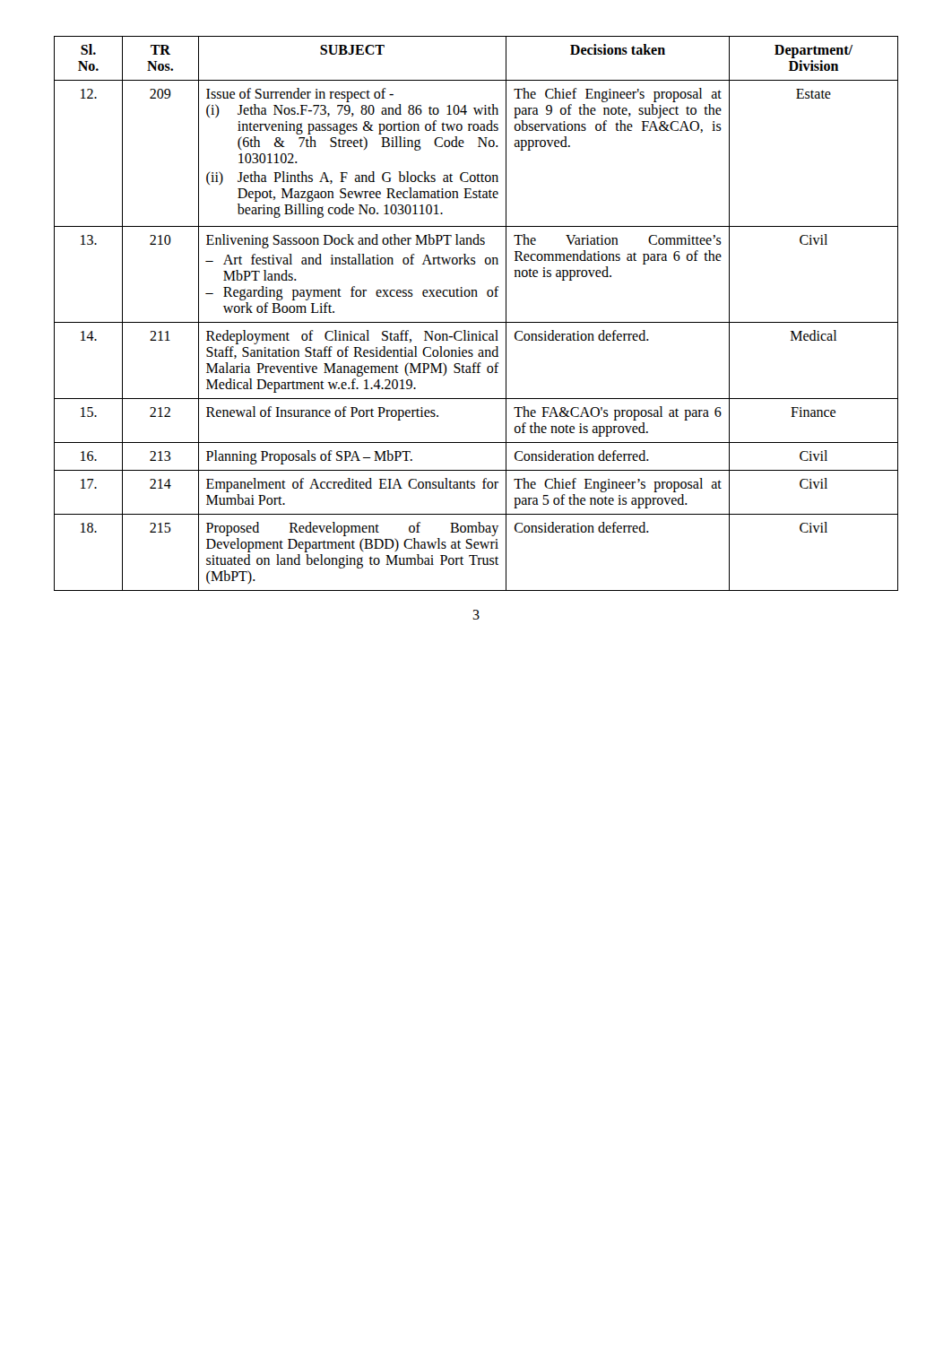| Sl. No. | TR Nos. | SUBJECT | Decisions taken | Department/ Division |
| --- | --- | --- | --- | --- |
| 12. | 209 | Issue of Surrender in respect of - (i) Jetha Nos.F-73, 79, 80 and 86 to 104 with intervening passages & portion of two roads (6th & 7th Street) Billing Code No. 10301102. (ii) Jetha Plinths A, F and G blocks at Cotton Depot, Mazgaon Sewree Reclamation Estate bearing Billing code No. 10301101. | The Chief Engineer's proposal at para 9 of the note, subject to the observations of the FA&CAO, is approved. | Estate |
| 13. | 210 | Enlivening Sassoon Dock and other MbPT lands Art festival and installation of Artworks on MbPT lands. Regarding payment for excess execution of work of Boom Lift. | The Variation Committee’s Recommendations at para 6 of the note is approved. | Civil |
| 14. | 211 | Redeployment of Clinical Staff, Non-Clinical Staff, Sanitation Staff of Residential Colonies and Malaria Preventive Management (MPM) Staff of Medical Department w.e.f. 1.4.2019. | Consideration deferred. | Medical |
| 15. | 212 | Renewal of Insurance of Port Properties. | The FA&CAO's proposal at para 6 of the note is approved. | Finance |
| 16. | 213 | Planning Proposals of SPA – MbPT. | Consideration deferred. | Civil |
| 17. | 214 | Empanelment of Accredited EIA Consultants for Mumbai Port. | The Chief Engineer’s proposal at para 5 of the note is approved. | Civil |
| 18. | 215 | Proposed Redevelopment of Bombay Development Department (BDD) Chawls at Sewri situated on land belonging to Mumbai Port Trust (MbPT). | Consideration deferred. | Civil |
3